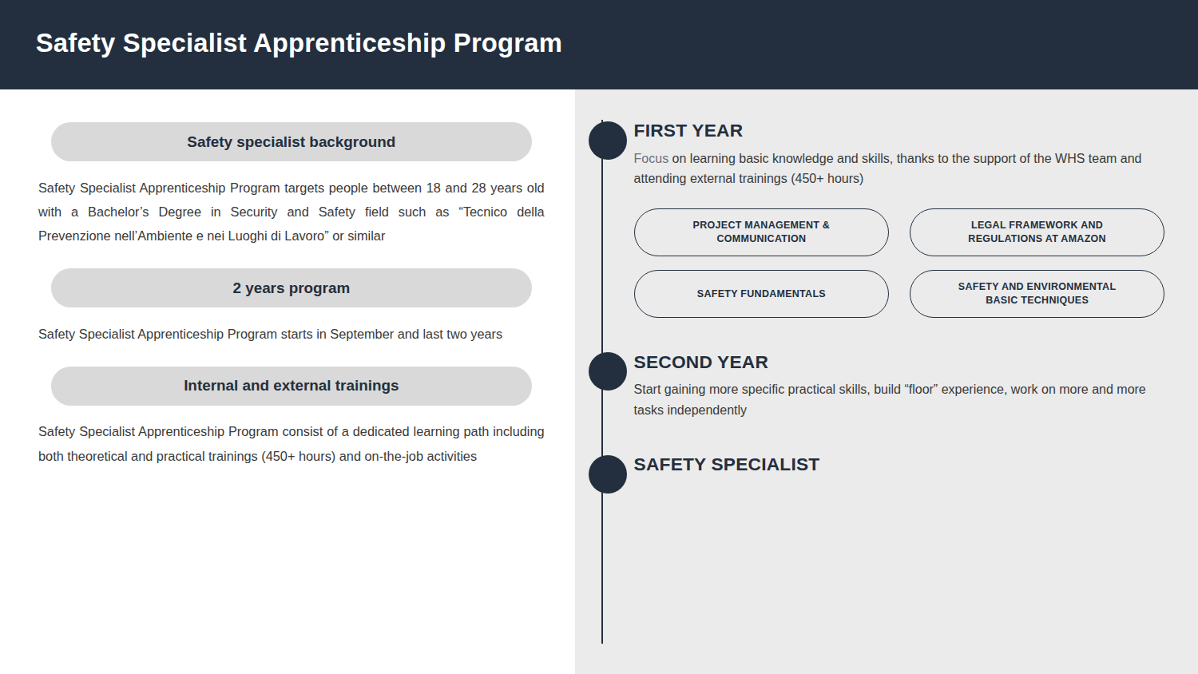Safety Specialist Apprenticeship Program
Safety specialist background
Safety Specialist Apprenticeship Program targets people between 18 and 28 years old with a Bachelor’s Degree in Security and Safety field such as “Tecnico della Prevenzione nell’Ambiente e nei Luoghi di Lavoro” or similar
2 years program
Safety Specialist Apprenticeship Program starts in September and last two years
Internal and external trainings
Safety Specialist Apprenticeship Program consist of a dedicated learning path including both theoretical and practical trainings (450+ hours) and on-the-job activities
FIRST YEAR
Focus on learning basic knowledge and skills, thanks to the support of the WHS team and attending external trainings (450+ hours)
PROJECT MANAGEMENT &
COMMUNICATION
LEGAL FRAMEWORK AND
REGULATIONS AT AMAZON
SAFETY FUNDAMENTALS
SAFETY AND ENVIRONMENTAL
BASIC TECHNIQUES
SECOND YEAR
Start gaining more specific practical skills, build “floor” experience, work on more and more tasks independently
SAFETY SPECIALIST